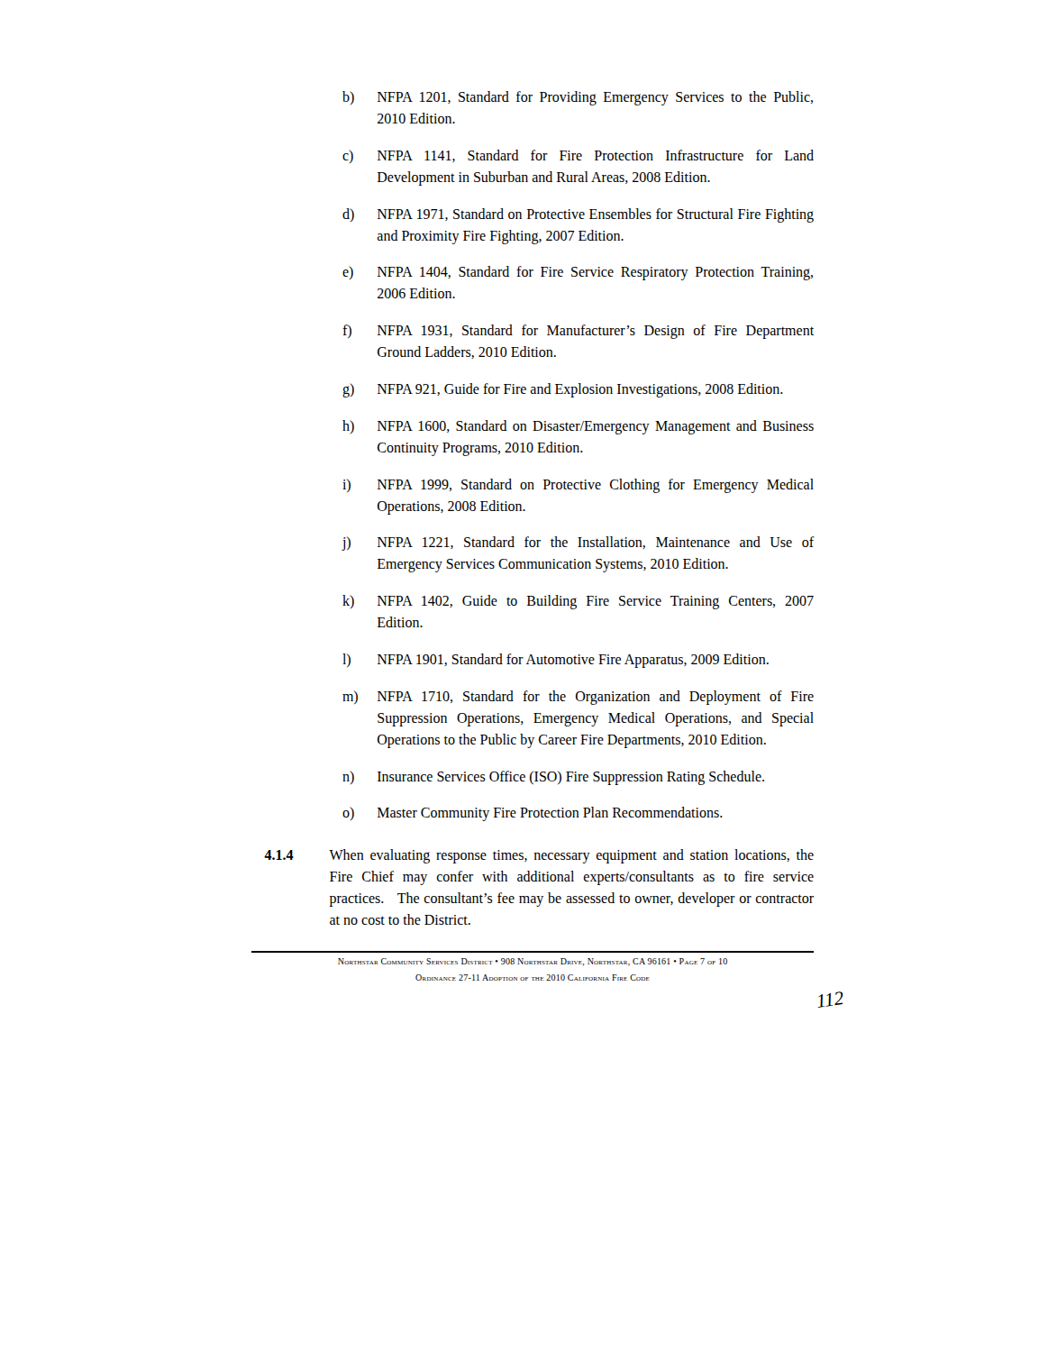b)
NFPA 1201, Standard for Providing Emergency Services to the Public, 2010 Edition.
c)
NFPA 1141, Standard for Fire Protection Infrastructure for Land Development in Suburban and Rural Areas, 2008 Edition.
d)
NFPA 1971, Standard on Protective Ensembles for Structural Fire Fighting and Proximity Fire Fighting, 2007 Edition.
e)
NFPA 1404, Standard for Fire Service Respiratory Protection Training, 2006 Edition.
f)
NFPA 1931, Standard for Manufacturer’s Design of Fire Department Ground Ladders, 2010 Edition.
g)
NFPA 921, Guide for Fire and Explosion Investigations, 2008 Edition.
h)
NFPA 1600, Standard on Disaster/Emergency Management and Business Continuity Programs, 2010 Edition.
i)
NFPA 1999, Standard on Protective Clothing for Emergency Medical Operations, 2008 Edition.
j)
NFPA 1221, Standard for the Installation, Maintenance and Use of Emergency Services Communication Systems, 2010 Edition.
k)
NFPA 1402, Guide to Building Fire Service Training Centers, 2007 Edition.
l)
NFPA 1901, Standard for Automotive Fire Apparatus, 2009 Edition.
m)
NFPA 1710, Standard for the Organization and Deployment of Fire Suppression Operations, Emergency Medical Operations, and Special Operations to the Public by Career Fire Departments, 2010 Edition.
n)
Insurance Services Office (ISO) Fire Suppression Rating Schedule.
o)
Master Community Fire Protection Plan Recommendations.
4.1.4
When evaluating response times, necessary equipment and station locations, the Fire Chief may confer with additional experts/consultants as to fire service practices. The consultant’s fee may be assessed to owner, developer or contractor at no cost to the District.
Northstar Community Services District • 908 Northstar Drive, Northstar, CA 96161 • Page 7 of 10
Ordinance 27-11 Adoption of the 2010 California Fire Code
112